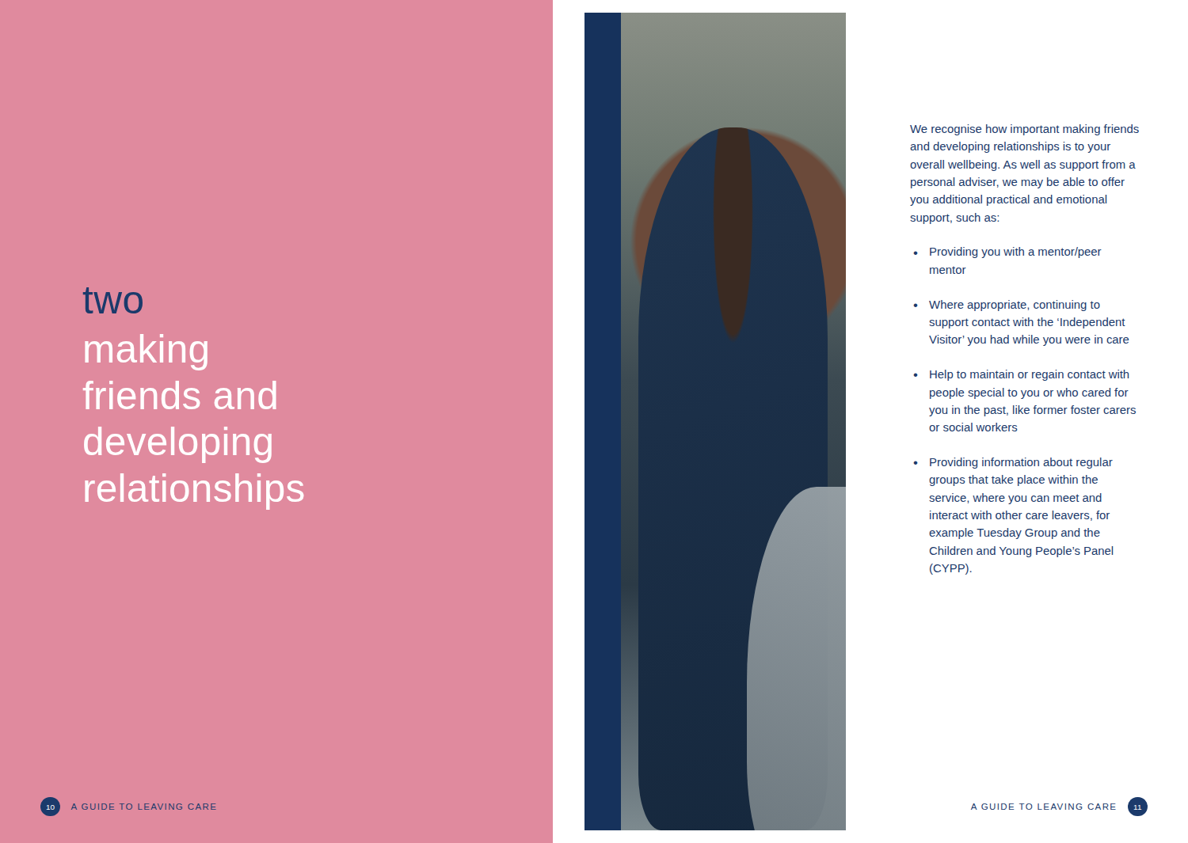two
making
friends and
developing
relationships
10 A Guide to Leaving Care
We recognise how important making friends and developing relationships is to your overall wellbeing. As well as support from a personal adviser, we may be able to offer you additional practical and emotional support, such as:
Providing you with a mentor/peer mentor
Where appropriate, continuing to support contact with the ‘Independent Visitor’ you had while you were in care
Help to maintain or regain contact with people special to you or who cared for you in the past, like former foster carers or social workers
Providing information about regular groups that take place within the service, where you can meet and interact with other care leavers, for example Tuesday Group and the Children and Young People’s Panel (CYPP).
A Guide to Leaving Care 11